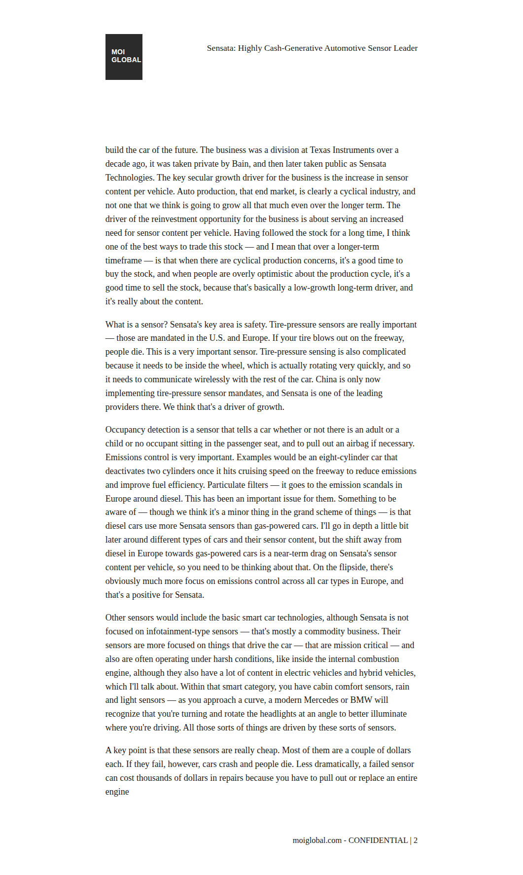MOI Global
Sensata: Highly Cash-Generative Automotive Sensor Leader
build the car of the future. The business was a division at Texas Instruments over a decade ago, it was taken private by Bain, and then later taken public as Sensata Technologies. The key secular growth driver for the business is the increase in sensor content per vehicle. Auto production, that end market, is clearly a cyclical industry, and not one that we think is going to grow all that much even over the longer term. The driver of the reinvestment opportunity for the business is about serving an increased need for sensor content per vehicle. Having followed the stock for a long time, I think one of the best ways to trade this stock — and I mean that over a longer-term timeframe — is that when there are cyclical production concerns, it's a good time to buy the stock, and when people are overly optimistic about the production cycle, it's a good time to sell the stock, because that's basically a low-growth long-term driver, and it's really about the content.
What is a sensor? Sensata's key area is safety. Tire-pressure sensors are really important — those are mandated in the U.S. and Europe. If your tire blows out on the freeway, people die. This is a very important sensor. Tire-pressure sensing is also complicated because it needs to be inside the wheel, which is actually rotating very quickly, and so it needs to communicate wirelessly with the rest of the car. China is only now implementing tire-pressure sensor mandates, and Sensata is one of the leading providers there. We think that's a driver of growth.
Occupancy detection is a sensor that tells a car whether or not there is an adult or a child or no occupant sitting in the passenger seat, and to pull out an airbag if necessary. Emissions control is very important. Examples would be an eight-cylinder car that deactivates two cylinders once it hits cruising speed on the freeway to reduce emissions and improve fuel efficiency. Particulate filters — it goes to the emission scandals in Europe around diesel. This has been an important issue for them. Something to be aware of — though we think it's a minor thing in the grand scheme of things — is that diesel cars use more Sensata sensors than gas-powered cars. I'll go in depth a little bit later around different types of cars and their sensor content, but the shift away from diesel in Europe towards gas-powered cars is a near-term drag on Sensata's sensor content per vehicle, so you need to be thinking about that. On the flipside, there's obviously much more focus on emissions control across all car types in Europe, and that's a positive for Sensata.
Other sensors would include the basic smart car technologies, although Sensata is not focused on infotainment-type sensors — that's mostly a commodity business. Their sensors are more focused on things that drive the car — that are mission critical — and also are often operating under harsh conditions, like inside the internal combustion engine, although they also have a lot of content in electric vehicles and hybrid vehicles, which I'll talk about. Within that smart category, you have cabin comfort sensors, rain and light sensors — as you approach a curve, a modern Mercedes or BMW will recognize that you're turning and rotate the headlights at an angle to better illuminate where you're driving. All those sorts of things are driven by these sorts of sensors.
A key point is that these sensors are really cheap. Most of them are a couple of dollars each. If they fail, however, cars crash and people die. Less dramatically, a failed sensor can cost thousands of dollars in repairs because you have to pull out or replace an entire engine
moiglobal.com - CONFIDENTIAL | 2